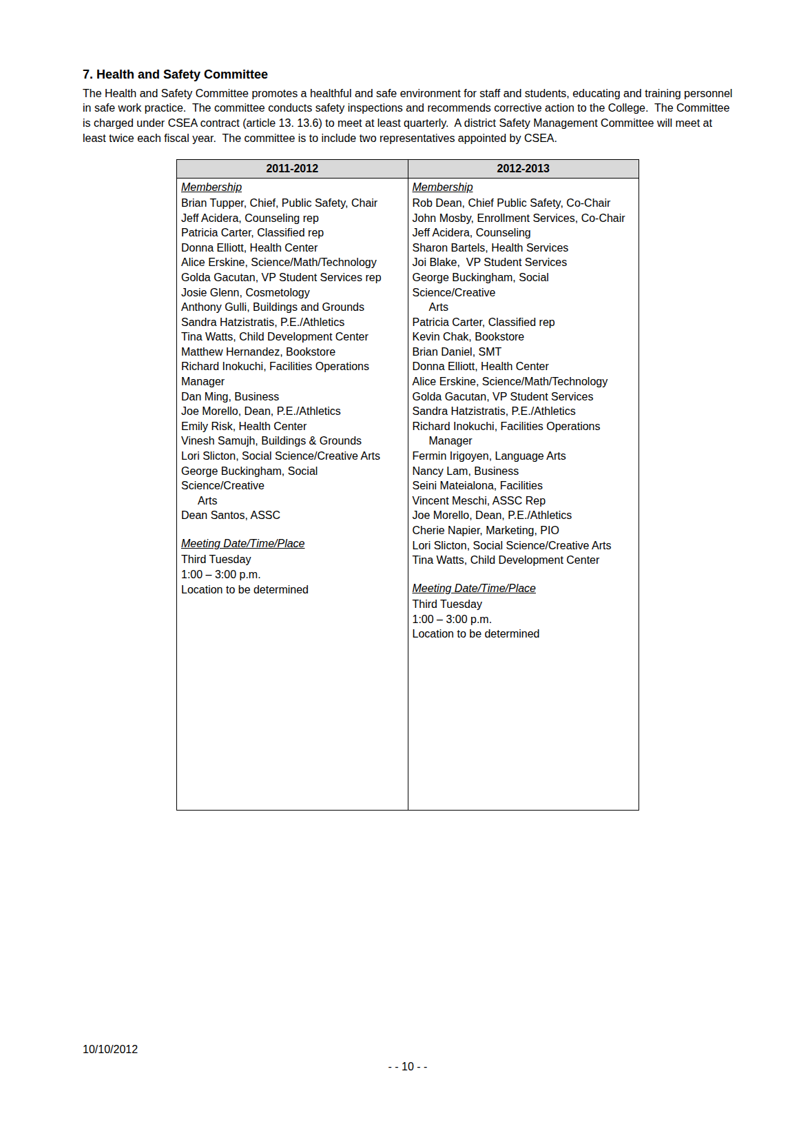7. Health and Safety Committee
The Health and Safety Committee promotes a healthful and safe environment for staff and students, educating and training personnel in safe work practice. The committee conducts safety inspections and recommends corrective action to the College. The Committee is charged under CSEA contract (article 13. 13.6) to meet at least quarterly. A district Safety Management Committee will meet at least twice each fiscal year. The committee is to include two representatives appointed by CSEA.
| 2011-2012 | 2012-2013 |
| --- | --- |
| Membership Brian Tupper, Chief, Public Safety, Chair Jeff Acidera, Counseling rep Patricia Carter, Classified rep Donna Elliott, Health Center Alice Erskine, Science/Math/Technology Golda Gacutan, VP Student Services rep Josie Glenn, Cosmetology Anthony Gulli, Buildings and Grounds Sandra Hatzistratis, P.E./Athletics Tina Watts, Child Development Center Matthew Hernandez, Bookstore Richard Inokuchi, Facilities Operations Manager Dan Ming, Business Joe Morello, Dean, P.E./Athletics Emily Risk, Health Center Vinesh Samujh, Buildings & Grounds Lori Slicton, Social Science/Creative Arts George Buckingham, Social Science/Creative Arts Dean Santos, ASSC Meeting Date/Time/Place Third Tuesday 1:00 – 3:00 p.m. Location to be determined | Membership Rob Dean, Chief Public Safety, Co-Chair John Mosby, Enrollment Services, Co-Chair Jeff Acidera, Counseling Sharon Bartels, Health Services Joi Blake, VP Student Services George Buckingham, Social Science/Creative Arts Patricia Carter, Classified rep Kevin Chak, Bookstore Brian Daniel, SMT Donna Elliott, Health Center Alice Erskine, Science/Math/Technology Golda Gacutan, VP Student Services Sandra Hatzistratis, P.E./Athletics Richard Inokuchi, Facilities Operations Manager Fermin Irigoyen, Language Arts Nancy Lam, Business Seini Mateialona, Facilities Vincent Meschi, ASSC Rep Joe Morello, Dean, P.E./Athletics Cherie Napier, Marketing, PIO Lori Slicton, Social Science/Creative Arts Tina Watts, Child Development Center Meeting Date/Time/Place Third Tuesday 1:00 – 3:00 p.m. Location to be determined |
10/10/2012
- - 10 - -